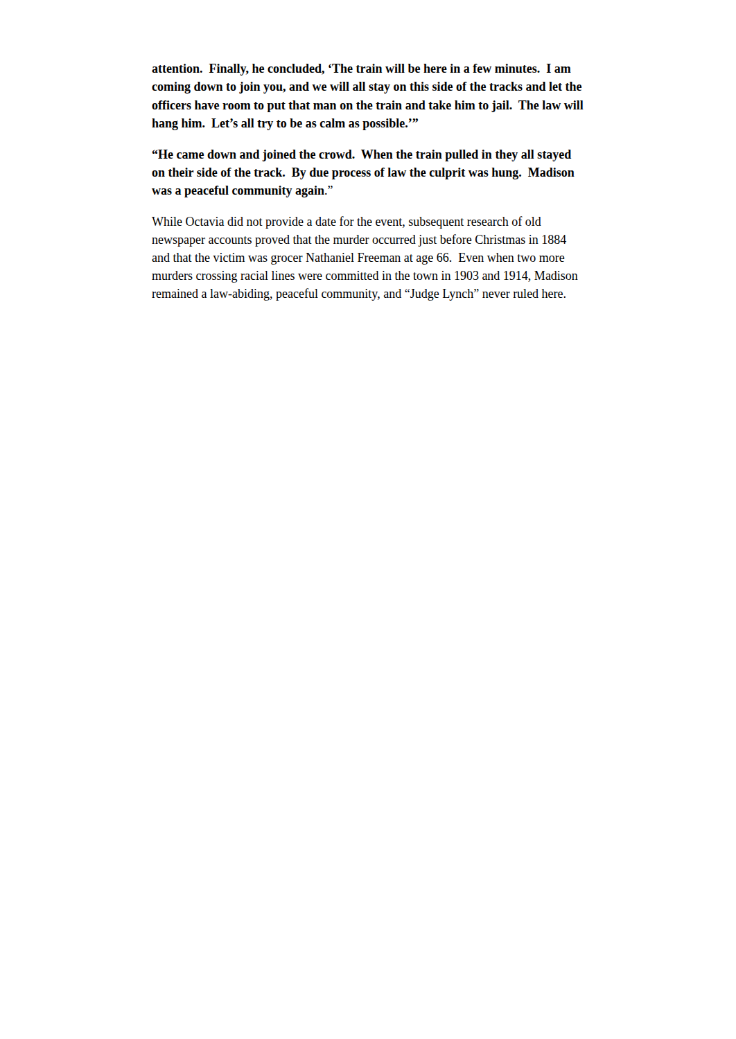attention. Finally, he concluded, ‘The train will be here in a few minutes. I am coming down to join you, and we will all stay on this side of the tracks and let the officers have room to put that man on the train and take him to jail. The law will hang him. Let’s all try to be as calm as possible.’”
“He came down and joined the crowd. When the train pulled in they all stayed on their side of the track. By due process of law the culprit was hung. Madison was a peaceful community again.”
While Octavia did not provide a date for the event, subsequent research of old newspaper accounts proved that the murder occurred just before Christmas in 1884 and that the victim was grocer Nathaniel Freeman at age 66. Even when two more murders crossing racial lines were committed in the town in 1903 and 1914, Madison remained a law-abiding, peaceful community, and “Judge Lynch” never ruled here.